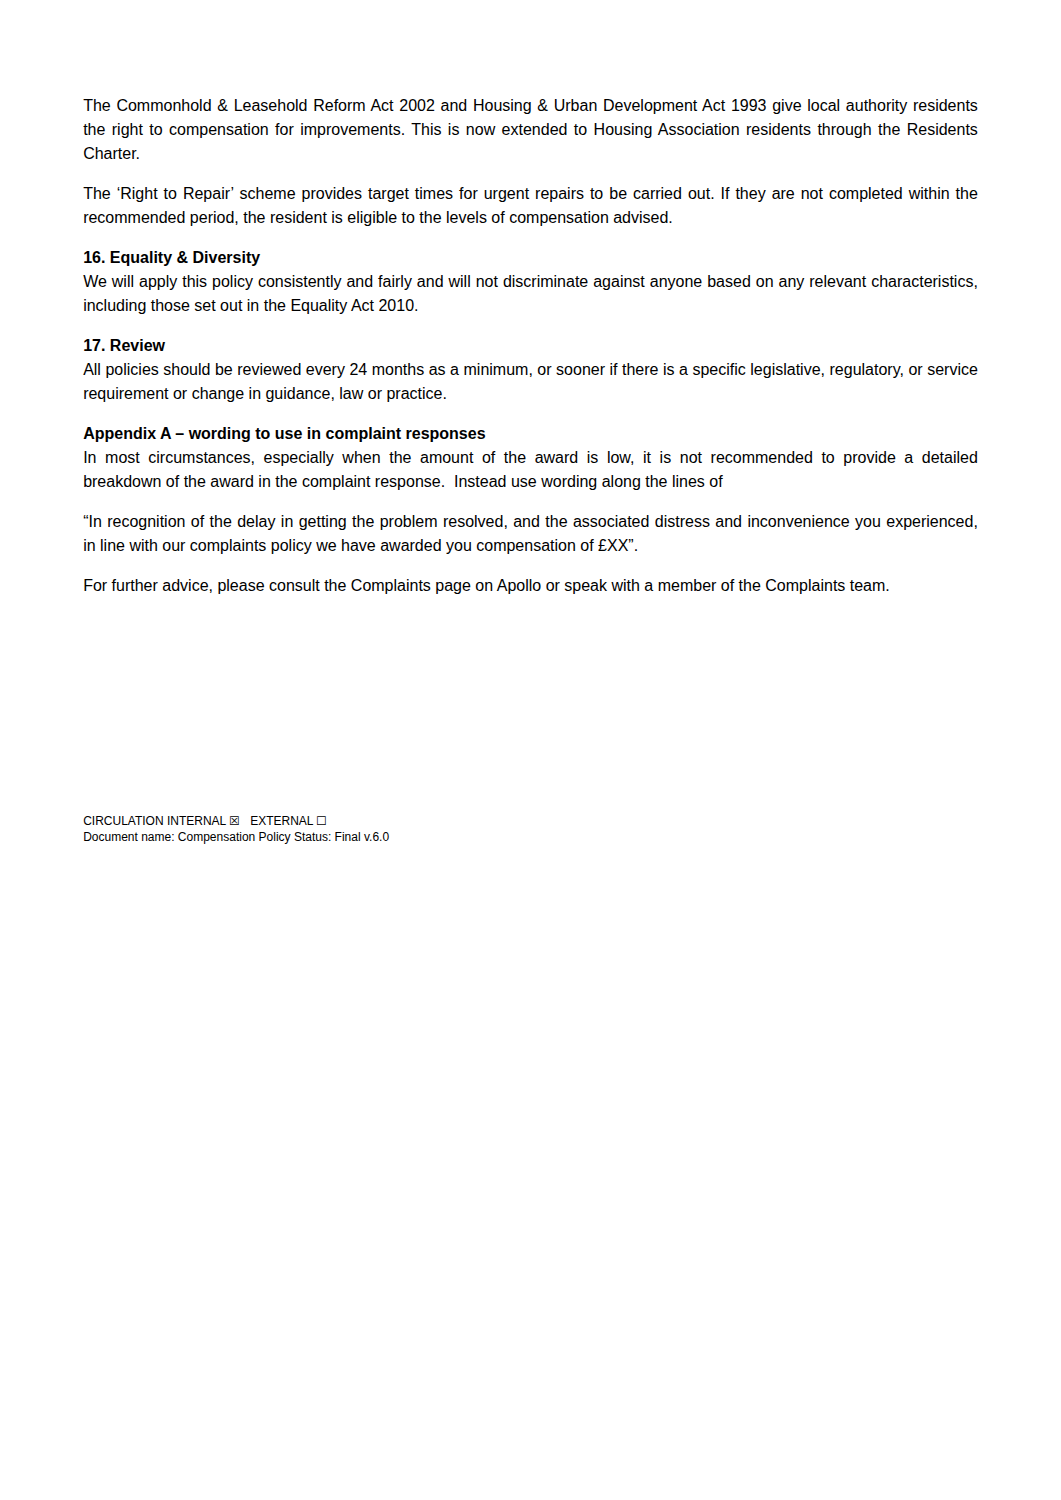The Commonhold & Leasehold Reform Act 2002 and Housing & Urban Development Act 1993 give local authority residents the right to compensation for improvements. This is now extended to Housing Association residents through the Residents Charter.
The ‘Right to Repair’ scheme provides target times for urgent repairs to be carried out. If they are not completed within the recommended period, the resident is eligible to the levels of compensation advised.
16. Equality & Diversity
We will apply this policy consistently and fairly and will not discriminate against anyone based on any relevant characteristics, including those set out in the Equality Act 2010.
17. Review
All policies should be reviewed every 24 months as a minimum, or sooner if there is a specific legislative, regulatory, or service requirement or change in guidance, law or practice.
Appendix A – wording to use in complaint responses
In most circumstances, especially when the amount of the award is low, it is not recommended to provide a detailed breakdown of the award in the complaint response. Instead use wording along the lines of
“In recognition of the delay in getting the problem resolved, and the associated distress and inconvenience you experienced, in line with our complaints policy we have awarded you compensation of £XX”.
For further advice, please consult the Complaints page on Apollo or speak with a member of the Complaints team.
CIRCULATION INTERNAL ☒ EXTERNAL ☐
Document name: Compensation Policy Status: Final v.6.0